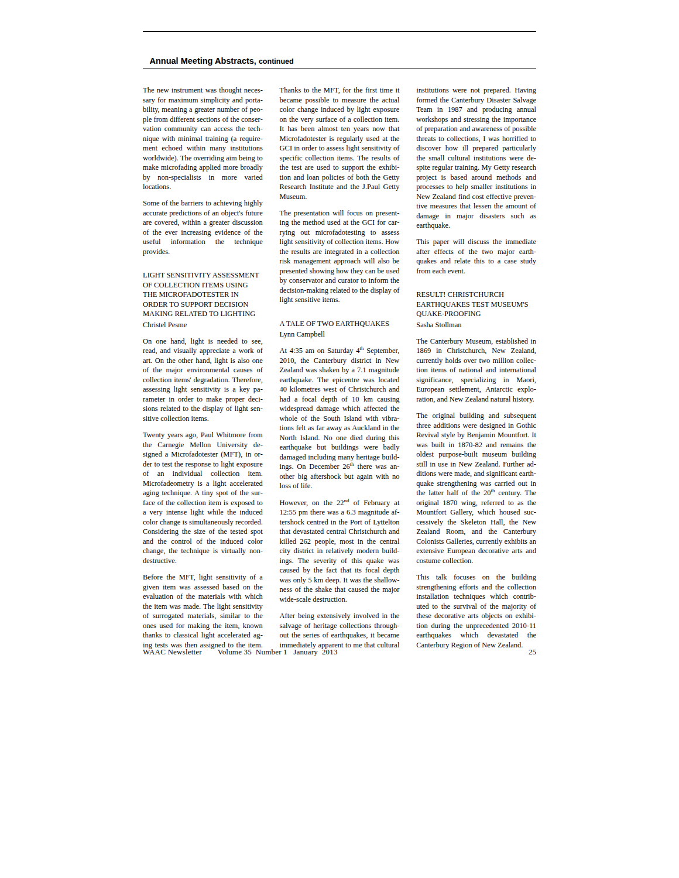Annual Meeting Abstracts, continued
The new instrument was thought necessary for maximum simplicity and portability, meaning a greater number of people from different sections of the conservation community can access the technique with minimal training (a requirement echoed within many institutions worldwide). The overriding aim being to make microfading applied more broadly by non-specialists in more varied locations.
Some of the barriers to achieving highly accurate predictions of an object's future are covered, within a greater discussion of the ever increasing evidence of the useful information the technique provides.
Light Sensitivity Assessment of Collection Items using the Microfadotester in order to support decision making related to lighting
Christel Pesme
On one hand, light is needed to see, read, and visually appreciate a work of art. On the other hand, light is also one of the major environmental causes of collection items' degradation. Therefore, assessing light sensitivity is a key parameter in order to make proper decisions related to the display of light sensitive collection items.
Twenty years ago, Paul Whitmore from the Carnegie Mellon University designed a Microfadotester (MFT), in order to test the response to light exposure of an individual collection item. Microfadeometry is a light accelerated aging technique. A tiny spot of the surface of the collection item is exposed to a very intense light while the induced color change is simultaneously recorded. Considering the size of the tested spot and the control of the induced color change, the technique is virtually non-destructive.
Before the MFT, light sensitivity of a given item was assessed based on the evaluation of the materials with which the item was made. The light sensitivity of surrogated materials, similar to the ones used for making the item, known thanks to classical light accelerated aging tests was then assigned to the item. Thanks to the MFT, for the first time it became possible to measure the actual color change induced by light exposure on the very surface of a collection item. It has been almost ten years now that Microfadotester is regularly used at the GCI in order to assess light sensitivity of specific collection items. The results of the test are used to support the exhibition and loan policies of both the Getty Research Institute and the J.Paul Getty Museum.
The presentation will focus on presenting the method used at the GCI for carrying out microfadotesting to assess light sensitivity of collection items. How the results are integrated in a collection risk management approach will also be presented showing how they can be used by conservator and curator to inform the decision-making related to the display of light sensitive items.
A Tale of Two Earthquakes
Lynn Campbell
At 4:35 am on Saturday 4th September, 2010, the Canterbury district in New Zealand was shaken by a 7.1 magnitude earthquake. The epicentre was located 40 kilometres west of Christchurch and had a focal depth of 10 km causing widespread damage which affected the whole of the South Island with vibrations felt as far away as Auckland in the North Island. No one died during this earthquake but buildings were badly damaged including many heritage buildings. On December 26th there was another big aftershock but again with no loss of life.
However, on the 22nd of February at 12:55 pm there was a 6.3 magnitude aftershock centred in the Port of Lyttelton that devastated central Christchurch and killed 262 people, most in the central city district in relatively modern buildings. The severity of this quake was caused by the fact that its focal depth was only 5 km deep. It was the shallowness of the shake that caused the major wide-scale destruction.
After being extensively involved in the salvage of heritage collections throughout the series of earthquakes, it became immediately apparent to me that cultural institutions were not prepared. Having formed the Canterbury Disaster Salvage Team in 1987 and producing annual workshops and stressing the importance of preparation and awareness of possible threats to collections, I was horrified to discover how ill prepared particularly the small cultural institutions were despite regular training. My Getty research project is based around methods and processes to help smaller institutions in New Zealand find cost effective preventive measures that lessen the amount of damage in major disasters such as earthquake.
This paper will discuss the immediate after effects of the two major earthquakes and relate this to a case study from each event.
Result! Christchurch Earthquakes Test Museum's Quake-Proofing
Sasha Stollman
The Canterbury Museum, established in 1869 in Christchurch, New Zealand, currently holds over two million collection items of national and international significance, specializing in Maori, European settlement, Antarctic exploration, and New Zealand natural history.
The original building and subsequent three additions were designed in Gothic Revival style by Benjamin Mountfort. It was built in 1870-82 and remains the oldest purpose-built museum building still in use in New Zealand. Further additions were made, and significant earthquake strengthening was carried out in the latter half of the 20th century. The original 1870 wing, referred to as the Mountfort Gallery, which housed successively the Skeleton Hall, the New Zealand Room, and the Canterbury Colonists Galleries, currently exhibits an extensive European decorative arts and costume collection.
This talk focuses on the building strengthening efforts and the collection installation techniques which contributed to the survival of the majority of these decorative arts objects on exhibition during the unprecedented 2010-11 earthquakes which devastated the Canterbury Region of New Zealand.
WAAC Newsletter Volume 35 Number 1 January 2013
25